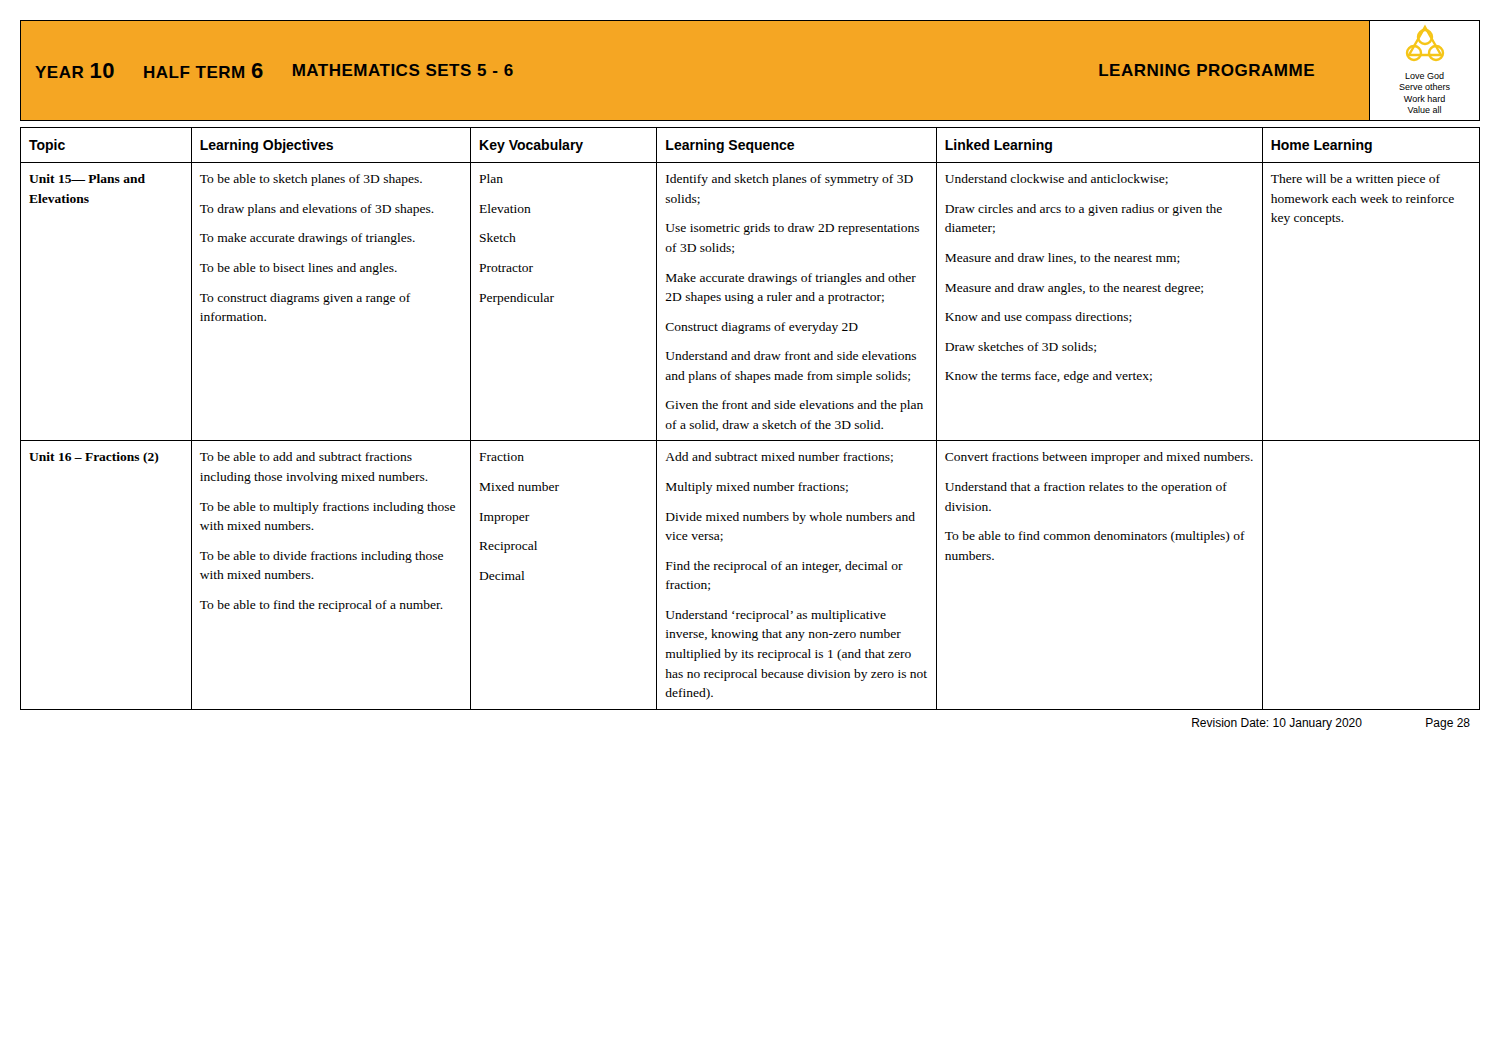YEAR 10 HALF TERM 6 MATHEMATICS SETS 5 - 6 LEARNING PROGRAMME
Love God
Serve others
Work hard
Value all
| Topic | Learning Objectives | Key Vocabulary | Learning Sequence | Linked Learning | Home Learning |
| --- | --- | --- | --- | --- | --- |
| Unit 15— Plans and Elevations | To be able to sketch planes of 3D shapes. To draw plans and elevations of 3D shapes. To make accurate drawings of triangles. To be able to bisect lines and angles. To construct diagrams given a range of information. | Plan Elevation Sketch Protractor Perpendicular | Identify and sketch planes of symmetry of 3D solids; Use isometric grids to draw 2D representations of 3D solids; Make accurate drawings of triangles and other 2D shapes using a ruler and a protractor; Construct diagrams of everyday 2D Understand and draw front and side elevations and plans of shapes made from simple solids; Given the front and side elevations and the plan of a solid, draw a sketch of the 3D solid. | Understand clockwise and anticlockwise; Draw circles and arcs to a given radius or given the diameter; Measure and draw lines, to the nearest mm; Measure and draw angles, to the nearest degree; Know and use compass directions; Draw sketches of 3D solids; Know the terms face, edge and vertex; | There will be a written piece of homework each week to reinforce key concepts. |
| Unit 16 – Fractions (2) | To be able to add and subtract fractions including those involving mixed numbers. To be able to multiply fractions including those with mixed numbers. To be able to divide fractions including those with mixed numbers. To be able to find the reciprocal of a number. | Fraction Mixed number Improper Reciprocal Decimal | Add and subtract mixed number fractions; Multiply mixed number fractions; Divide mixed numbers by whole numbers and vice versa; Find the reciprocal of an integer, decimal or fraction; Understand ‘reciprocal’ as multiplicative inverse, knowing that any non-zero number multiplied by its reciprocal is 1 (and that zero has no reciprocal because division by zero is not defined). | Convert fractions between improper and mixed numbers. Understand that a fraction relates to the operation of division. To be able to find common denominators (multiples) of numbers. | |
Revision Date: 10 January 2020 Page 28